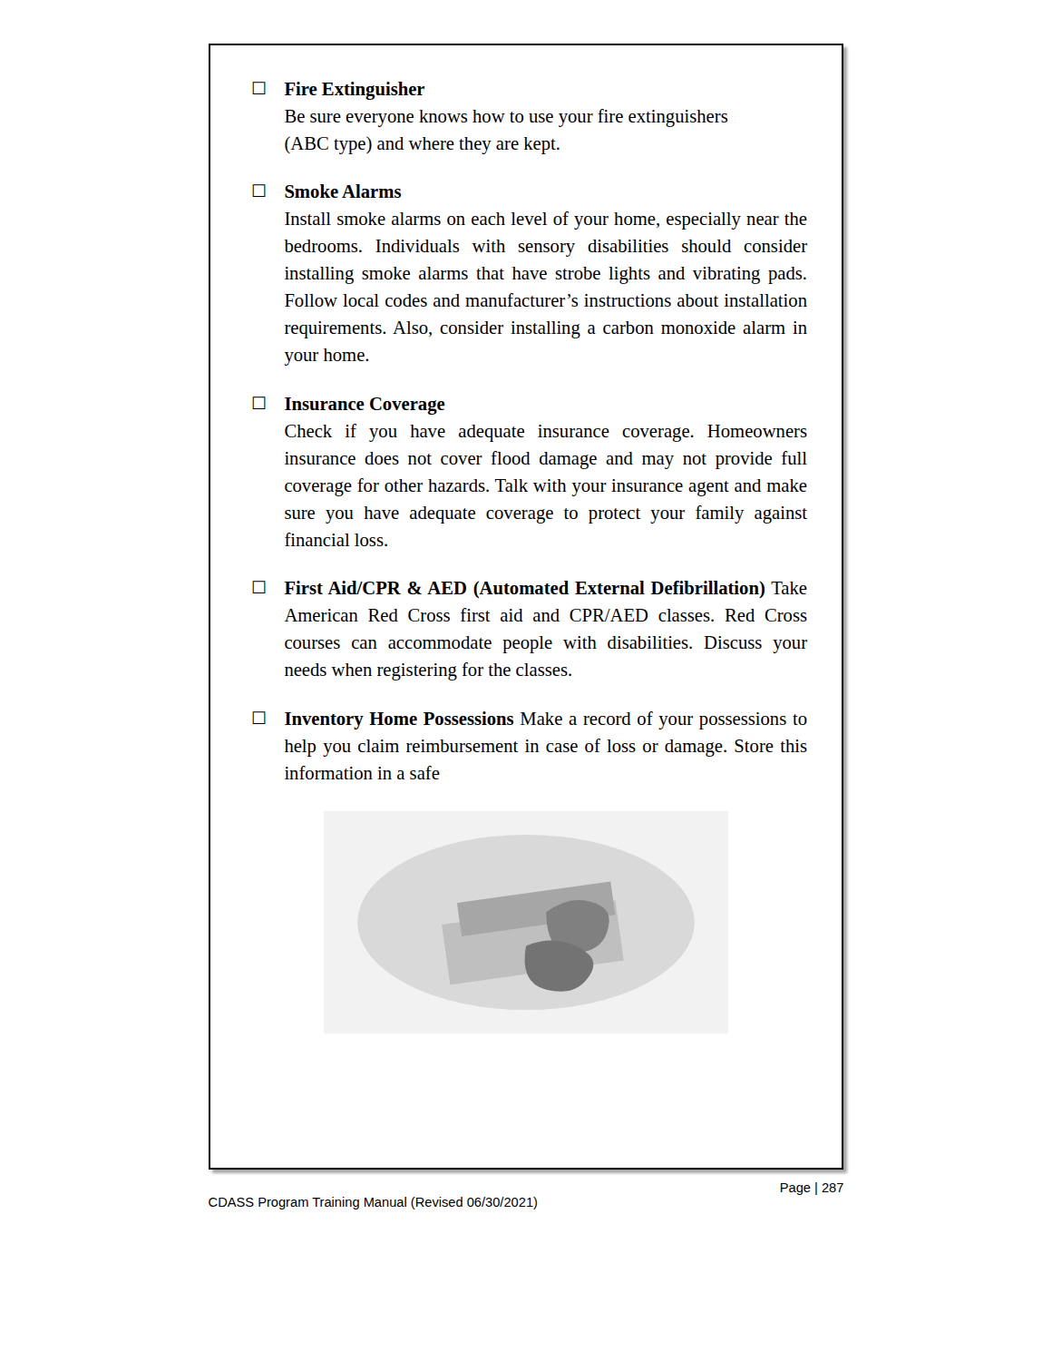Fire Extinguisher
Be sure everyone knows how to use your fire extinguishers
(ABC type) and where they are kept.
Smoke Alarms
Install smoke alarms on each level of your home, especially near the bedrooms. Individuals with sensory disabilities should consider installing smoke alarms that have strobe lights and vibrating pads. Follow local codes and manufacturer’s instructions about installation requirements. Also, consider installing a carbon monoxide alarm in your home.
Insurance Coverage
Check if you have adequate insurance coverage. Homeowners insurance does not cover flood damage and may not provide full coverage for other hazards. Talk with your insurance agent and make sure you have adequate coverage to protect your family against financial loss.
First Aid/CPR & AED (Automated External Defibrillation) Take American Red Cross first aid and CPR/AED classes. Red Cross courses can accommodate people with disabilities. Discuss your needs when registering for the classes.
Inventory Home Possessions Make a record of your possessions to help you claim reimbursement in case of loss or damage. Store this information in a safe
Page | 287
CDASS Program Training Manual (Revised 06/30/2021)